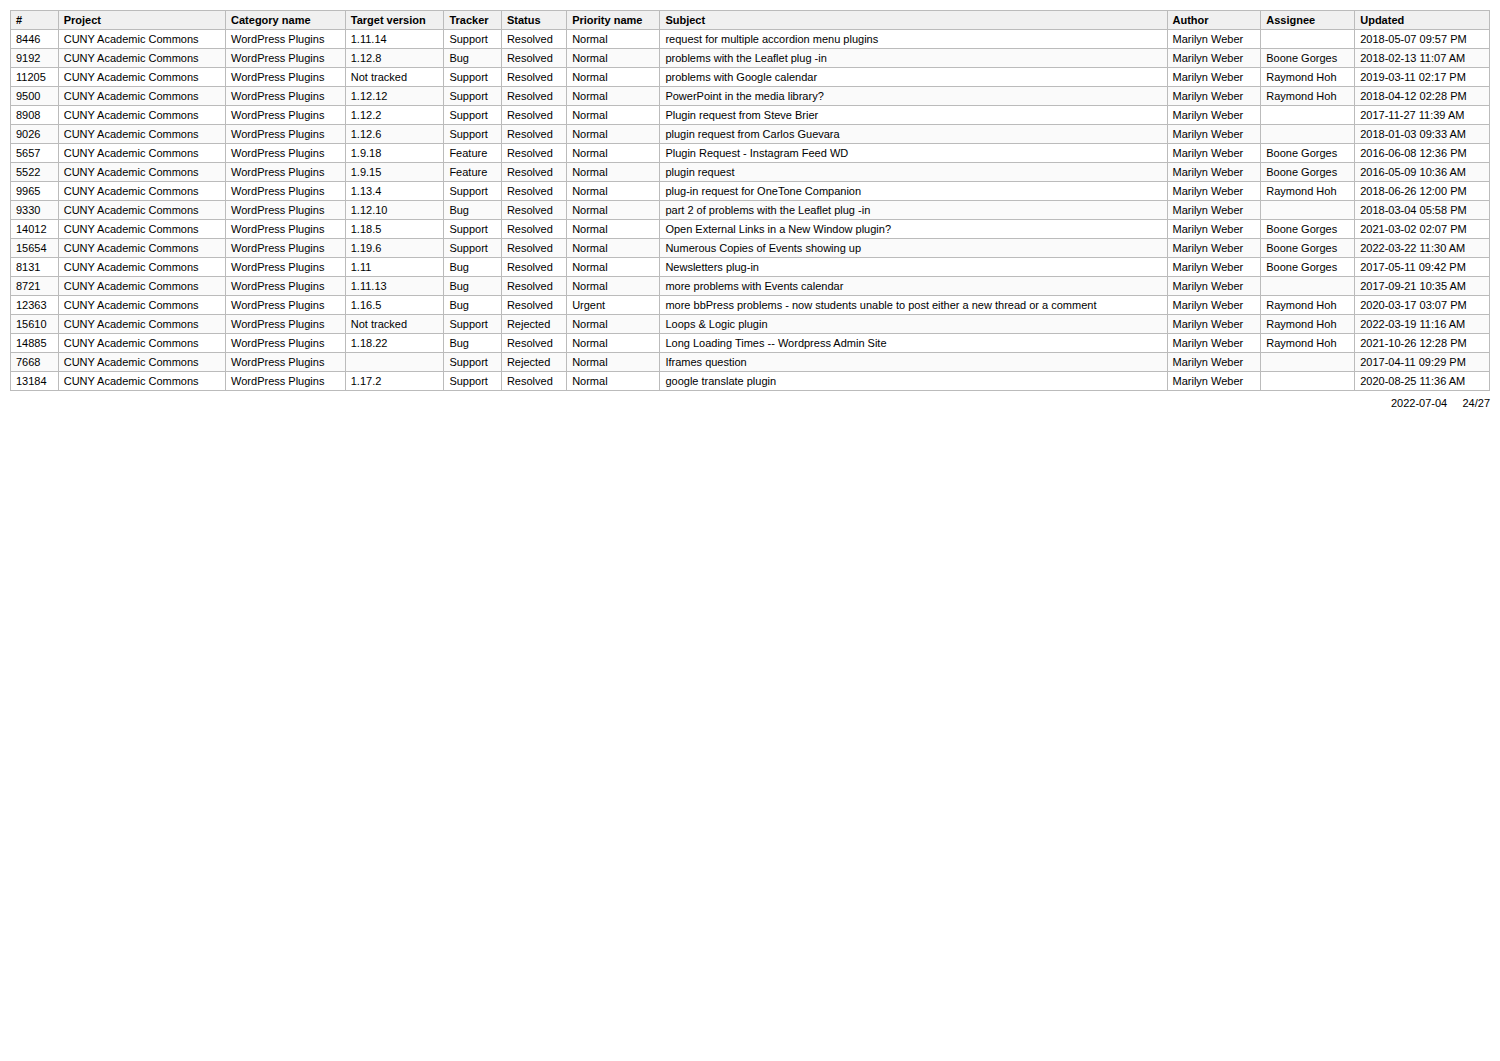| # | Project | Category name | Target version | Tracker | Status | Priority name | Subject | Author | Assignee | Updated |
| --- | --- | --- | --- | --- | --- | --- | --- | --- | --- | --- |
| 8446 | CUNY Academic Commons | WordPress Plugins | 1.11.14 | Support | Resolved | Normal | request for multiple accordion menu plugins | Marilyn Weber | | 2018-05-07 09:57 PM |
| 9192 | CUNY Academic Commons | WordPress Plugins | 1.12.8 | Bug | Resolved | Normal | problems with the Leaflet plug -in | Marilyn Weber | Boone Gorges | 2018-02-13 11:07 AM |
| 11205 | CUNY Academic Commons | WordPress Plugins | Not tracked | Support | Resolved | Normal | problems with Google calendar | Marilyn Weber | Raymond Hoh | 2019-03-11 02:17 PM |
| 9500 | CUNY Academic Commons | WordPress Plugins | 1.12.12 | Support | Resolved | Normal | PowerPoint in the media library? | Marilyn Weber | Raymond Hoh | 2018-04-12 02:28 PM |
| 8908 | CUNY Academic Commons | WordPress Plugins | 1.12.2 | Support | Resolved | Normal | Plugin request from Steve Brier | Marilyn Weber | | 2017-11-27 11:39 AM |
| 9026 | CUNY Academic Commons | WordPress Plugins | 1.12.6 | Support | Resolved | Normal | plugin request from Carlos Guevara | Marilyn Weber | | 2018-01-03 09:33 AM |
| 5657 | CUNY Academic Commons | WordPress Plugins | 1.9.18 | Feature | Resolved | Normal | Plugin Request - Instagram Feed WD | Marilyn Weber | Boone Gorges | 2016-06-08 12:36 PM |
| 5522 | CUNY Academic Commons | WordPress Plugins | 1.9.15 | Feature | Resolved | Normal | plugin request | Marilyn Weber | Boone Gorges | 2016-05-09 10:36 AM |
| 9965 | CUNY Academic Commons | WordPress Plugins | 1.13.4 | Support | Resolved | Normal | plug-in request for OneTone Companion | Marilyn Weber | Raymond Hoh | 2018-06-26 12:00 PM |
| 9330 | CUNY Academic Commons | WordPress Plugins | 1.12.10 | Bug | Resolved | Normal | part 2 of problems with the Leaflet plug -in | Marilyn Weber | | 2018-03-04 05:58 PM |
| 14012 | CUNY Academic Commons | WordPress Plugins | 1.18.5 | Support | Resolved | Normal | Open External Links in a New Window plugin? | Marilyn Weber | Boone Gorges | 2021-03-02 02:07 PM |
| 15654 | CUNY Academic Commons | WordPress Plugins | 1.19.6 | Support | Resolved | Normal | Numerous Copies of Events showing up | Marilyn Weber | Boone Gorges | 2022-03-22 11:30 AM |
| 8131 | CUNY Academic Commons | WordPress Plugins | 1.11 | Bug | Resolved | Normal | Newsletters plug-in | Marilyn Weber | Boone Gorges | 2017-05-11 09:42 PM |
| 8721 | CUNY Academic Commons | WordPress Plugins | 1.11.13 | Bug | Resolved | Normal | more problems with Events calendar | Marilyn Weber | | 2017-09-21 10:35 AM |
| 12363 | CUNY Academic Commons | WordPress Plugins | 1.16.5 | Bug | Resolved | Urgent | more bbPress problems - now students unable to post either a new thread or a comment | Marilyn Weber | Raymond Hoh | 2020-03-17 03:07 PM |
| 15610 | CUNY Academic Commons | WordPress Plugins | Not tracked | Support | Rejected | Normal | Loops & Logic plugin | Marilyn Weber | Raymond Hoh | 2022-03-19 11:16 AM |
| 14885 | CUNY Academic Commons | WordPress Plugins | 1.18.22 | Bug | Resolved | Normal | Long Loading Times -- Wordpress Admin Site | Marilyn Weber | Raymond Hoh | 2021-10-26 12:28 PM |
| 7668 | CUNY Academic Commons | WordPress Plugins | | Support | Rejected | Normal | Iframes question | Marilyn Weber | | 2017-04-11 09:29 PM |
| 13184 | CUNY Academic Commons | WordPress Plugins | 1.17.2 | Support | Resolved | Normal | google translate plugin | Marilyn Weber | | 2020-08-25 11:36 AM |
2022-07-04 24/27